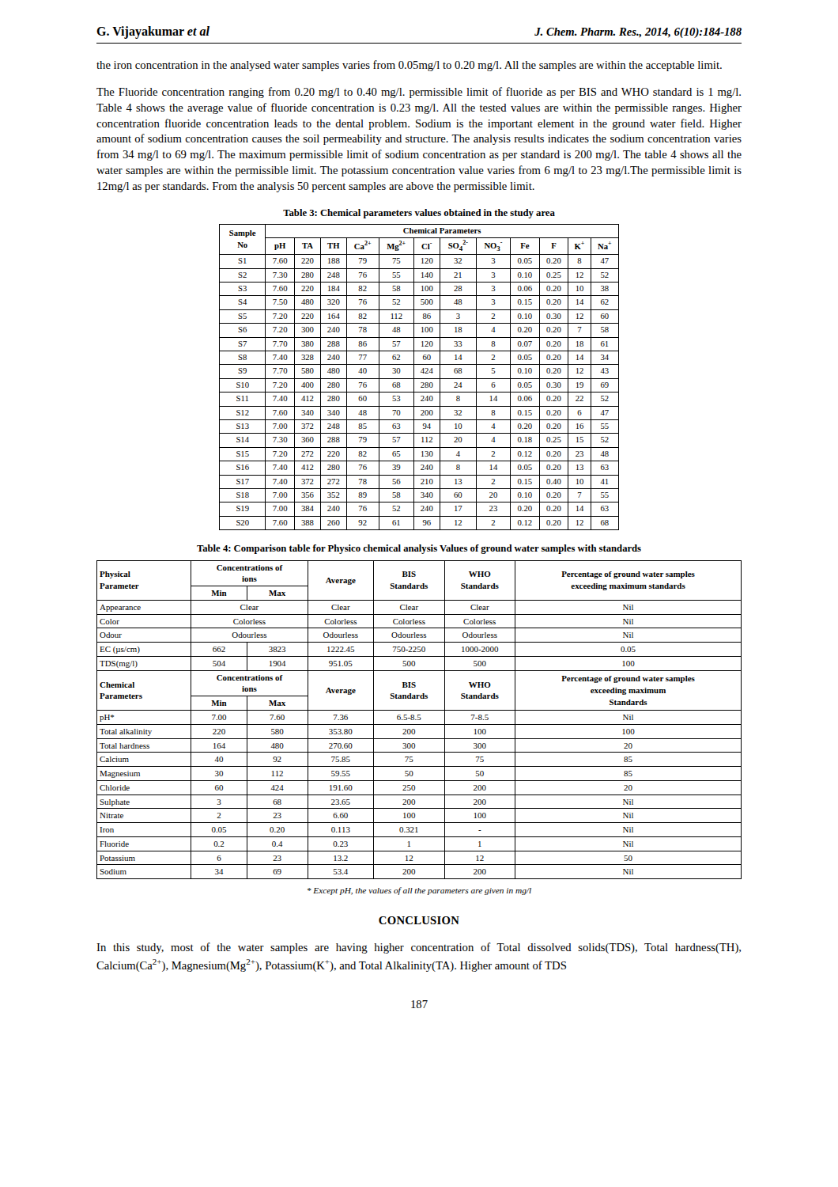G. Vijayakumar et al J. Chem. Pharm. Res., 2014, 6(10):184-188
the iron concentration in the analysed water samples varies from 0.05mg/l to 0.20 mg/l. All the samples are within the acceptable limit.
The Fluoride concentration ranging from 0.20 mg/l to 0.40 mg/l. permissible limit of fluoride as per BIS and WHO standard is 1 mg/l. Table 4 shows the average value of fluoride concentration is 0.23 mg/l. All the tested values are within the permissible ranges. Higher concentration fluoride concentration leads to the dental problem. Sodium is the important element in the ground water field. Higher amount of sodium concentration causes the soil permeability and structure. The analysis results indicates the sodium concentration varies from 34 mg/l to 69 mg/l. The maximum permissible limit of sodium concentration as per standard is 200 mg/l. The table 4 shows all the water samples are within the permissible limit. The potassium concentration value varies from 6 mg/l to 23 mg/l.The permissible limit is 12mg/l as per standards. From the analysis 50 percent samples are above the permissible limit.
Table 3: Chemical parameters values obtained in the study area
| Sample No | Chemical Parameters |
| --- | --- |
| pH | TA | TH | Ca 2+ | Mg 2+ | Cl - | SO 4 2- | NO 3 - | Fe | F | K + | Na + |
| S1 | 7.60 | 220 | 188 | 79 | 75 | 120 | 32 | 3 | 0.05 | 0.20 | 8 | 47 |
| S2 | 7.30 | 280 | 248 | 76 | 55 | 140 | 21 | 3 | 0.10 | 0.25 | 12 | 52 |
| S3 | 7.60 | 220 | 184 | 82 | 58 | 100 | 28 | 3 | 0.06 | 0.20 | 10 | 38 |
| S4 | 7.50 | 480 | 320 | 76 | 52 | 500 | 48 | 3 | 0.15 | 0.20 | 14 | 62 |
| S5 | 7.20 | 220 | 164 | 82 | 112 | 86 | 3 | 2 | 0.10 | 0.30 | 12 | 60 |
| S6 | 7.20 | 300 | 240 | 78 | 48 | 100 | 18 | 4 | 0.20 | 0.20 | 7 | 58 |
| S7 | 7.70 | 380 | 288 | 86 | 57 | 120 | 33 | 8 | 0.07 | 0.20 | 18 | 61 |
| S8 | 7.40 | 328 | 240 | 77 | 62 | 60 | 14 | 2 | 0.05 | 0.20 | 14 | 34 |
| S9 | 7.70 | 580 | 480 | 40 | 30 | 424 | 68 | 5 | 0.10 | 0.20 | 12 | 43 |
| S10 | 7.20 | 400 | 280 | 76 | 68 | 280 | 24 | 6 | 0.05 | 0.30 | 19 | 69 |
| S11 | 7.40 | 412 | 280 | 60 | 53 | 240 | 8 | 14 | 0.06 | 0.20 | 22 | 52 |
| S12 | 7.60 | 340 | 340 | 48 | 70 | 200 | 32 | 8 | 0.15 | 0.20 | 6 | 47 |
| S13 | 7.00 | 372 | 248 | 85 | 63 | 94 | 10 | 4 | 0.20 | 0.20 | 16 | 55 |
| S14 | 7.30 | 360 | 288 | 79 | 57 | 112 | 20 | 4 | 0.18 | 0.25 | 15 | 52 |
| S15 | 7.20 | 272 | 220 | 82 | 65 | 130 | 4 | 2 | 0.12 | 0.20 | 23 | 48 |
| S16 | 7.40 | 412 | 280 | 76 | 39 | 240 | 8 | 14 | 0.05 | 0.20 | 13 | 63 |
| S17 | 7.40 | 372 | 272 | 78 | 56 | 210 | 13 | 2 | 0.15 | 0.40 | 10 | 41 |
| S18 | 7.00 | 356 | 352 | 89 | 58 | 340 | 60 | 20 | 0.10 | 0.20 | 7 | 55 |
| S19 | 7.00 | 384 | 240 | 76 | 52 | 240 | 17 | 23 | 0.20 | 0.20 | 14 | 63 |
| S20 | 7.60 | 388 | 260 | 92 | 61 | 96 | 12 | 2 | 0.12 | 0.20 | 12 | 68 |
Table 4: Comparison table for Physico chemical analysis Values of ground water samples with standards
| Physical Parameter | Concentrations of ions | Average | BIS Standards | WHO Standards | Percentage of ground water samples exceeding maximum standards |
| --- | --- | --- | --- | --- | --- |
| Min | Max |
| Appearance | Clear | Clear | Clear | Clear | Nil |
| Color | Colorless | Colorless | Colorless | Colorless | Nil |
| Odour | Odourless | Odourless | Odourless | Odourless | Nil |
| EC (µs/cm) | 662 | 3823 | 1222.45 | 750-2250 | 1000-2000 | 0.05 |
| TDS(mg/l) | 504 | 1904 | 951.05 | 500 | 500 | 100 |
| Chemical Parameters | Concentrations of ions | Average | BIS Standards | WHO Standards | Percentage of ground water samples exceeding maximum Standards |
| Min | Max |
| pH* | 7.00 | 7.60 | 7.36 | 6.5-8.5 | 7-8.5 | Nil |
| Total alkalinity | 220 | 580 | 353.80 | 200 | 100 | 100 |
| Total hardness | 164 | 480 | 270.60 | 300 | 300 | 20 |
| Calcium | 40 | 92 | 75.85 | 75 | 75 | 85 |
| Magnesium | 30 | 112 | 59.55 | 50 | 50 | 85 |
| Chloride | 60 | 424 | 191.60 | 250 | 200 | 20 |
| Sulphate | 3 | 68 | 23.65 | 200 | 200 | Nil |
| Nitrate | 2 | 23 | 6.60 | 100 | 100 | Nil |
| Iron | 0.05 | 0.20 | 0.113 | 0.321 | - | Nil |
| Fluoride | 0.2 | 0.4 | 0.23 | 1 | 1 | Nil |
| Potassium | 6 | 23 | 13.2 | 12 | 12 | 50 |
| Sodium | 34 | 69 | 53.4 | 200 | 200 | Nil |
* Except pH, the values of all the parameters are given in mg/l
CONCLUSION
In this study, most of the water samples are having higher concentration of Total dissolved solids(TDS), Total hardness(TH), Calcium(Ca2+), Magnesium(Mg2+), Potassium(K+), and Total Alkalinity(TA). Higher amount of TDS
187